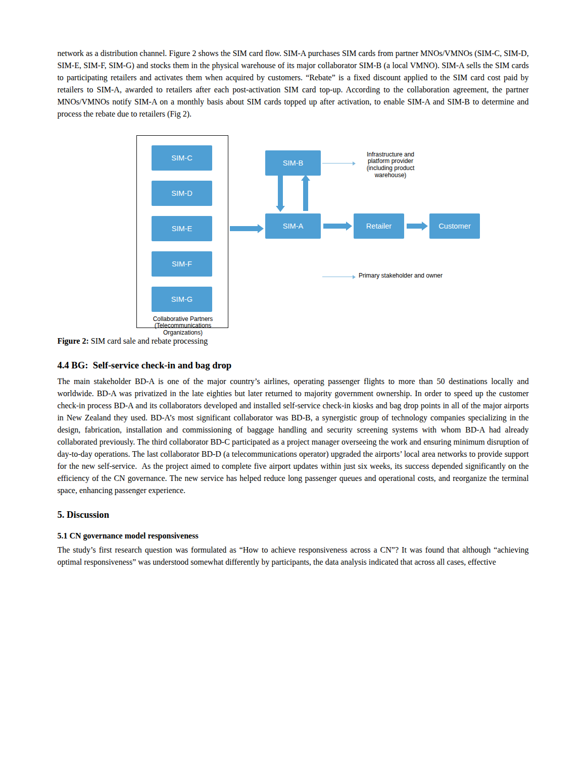network as a distribution channel. Figure 2 shows the SIM card flow. SIM-A purchases SIM cards from partner MNOs/VMNOs (SIM-C, SIM-D, SIM-E, SIM-F, SIM-G) and stocks them in the physical warehouse of its major collaborator SIM-B (a local VMNO). SIM-A sells the SIM cards to participating retailers and activates them when acquired by customers. “Rebate” is a fixed discount applied to the SIM card cost paid by retailers to SIM-A, awarded to retailers after each post-activation SIM card top-up. According to the collaboration agreement, the partner MNOs/VMNOs notify SIM-A on a monthly basis about SIM cards topped up after activation, to enable SIM-A and SIM-B to determine and process the rebate due to retailers (Fig 2).
SIM-C
SIM-D
SIM-E
SIM-F
SIM-G
Collaborative Partners
(Telecommunications
Organizations)
SIM-B
SIM-A
Retailer
Customer
Infrastructure and
platform provider
(including product
warehouse)
Primary stakeholder and owner
Figure 2: SIM card sale and rebate processing
4.4 BG: Self-service check-in and bag drop
The main stakeholder BD-A is one of the major country’s airlines, operating passenger flights to more than 50 destinations locally and worldwide. BD-A was privatized in the late eighties but later returned to majority government ownership. In order to speed up the customer check-in process BD-A and its collaborators developed and installed self-service check-in kiosks and bag drop points in all of the major airports in New Zealand they used. BD-A’s most significant collaborator was BD-B, a synergistic group of technology companies specializing in the design, fabrication, installation and commissioning of baggage handling and security screening systems with whom BD-A had already collaborated previously. The third collaborator BD-C participated as a project manager overseeing the work and ensuring minimum disruption of day-to-day operations. The last collaborator BD-D (a telecommunications operator) upgraded the airports’ local area networks to provide support for the new self-service. As the project aimed to complete five airport updates within just six weeks, its success depended significantly on the efficiency of the CN governance. The new service has helped reduce long passenger queues and operational costs, and reorganize the terminal space, enhancing passenger experience.
5. Discussion
5.1 CN governance model responsiveness
The study’s first research question was formulated as “How to achieve responsiveness across a CN”? It was found that although “achieving optimal responsiveness” was understood somewhat differently by participants, the data analysis indicated that across all cases, effective